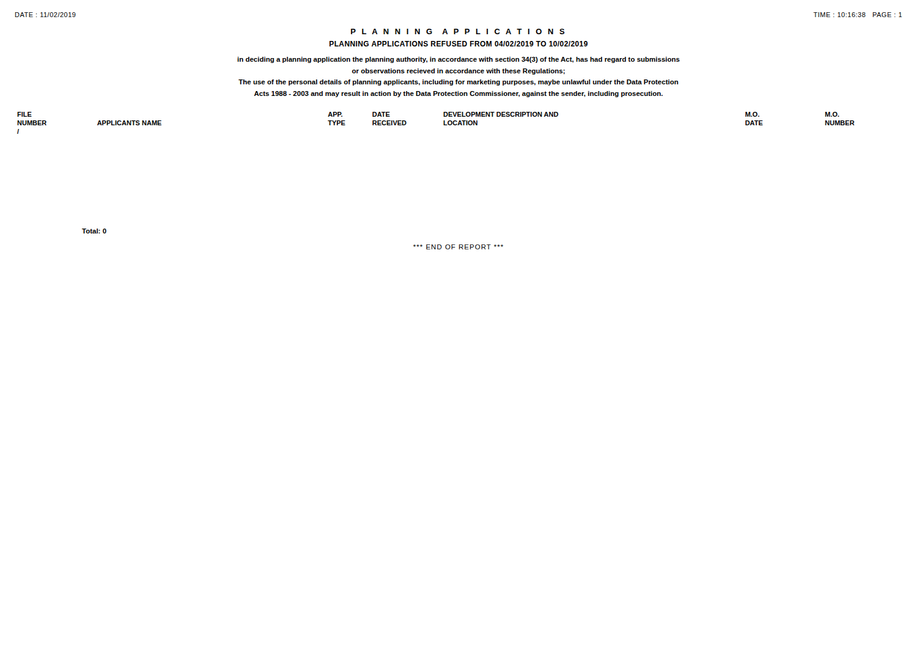DATE : 11/02/2019 TIME : 10:16:38 PAGE : 1
P L A N N I N G A P P L I C A T I O N S
PLANNING APPLICATIONS REFUSED FROM 04/02/2019 TO 10/02/2019
in deciding a planning application the planning authority, in accordance with section 34(3) of the Act, has had regard to submissions
or observations recieved in accordance with these Regulations;
The use of the personal details of planning applicants, including for marketing purposes, maybe unlawful under the Data Protection
Acts 1988 - 2003 and may result in action by the Data Protection Commissioner, against the sender, including prosecution.
| FILE | | APP. | DATE | DEVELOPMENT DESCRIPTION AND | M.O. | M.O. |
| --- | --- | --- | --- | --- | --- | --- |
| NUMBER | APPLICANTS NAME | TYPE | RECEIVED | LOCATION | DATE | NUMBER |
| / |
Total: 0
*** END OF REPORT ***